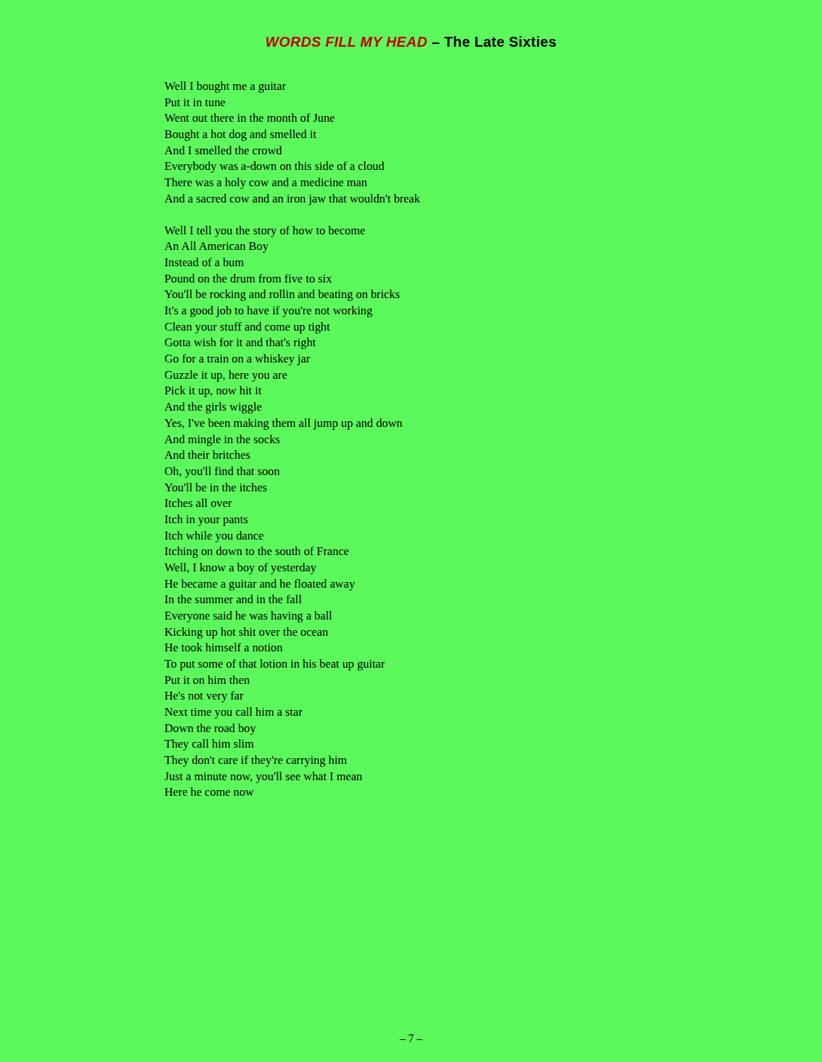WORDS FILL MY HEAD – The Late Sixties
Well I bought me a guitar
Put it in tune
Went out there in the month of June
Bought a hot dog and smelled it
And I smelled the crowd
Everybody was a-down on this side of a cloud
There was a holy cow and a medicine man
And a sacred cow and an iron jaw that wouldn't break
Well I tell you the story of how to become
An All American Boy
Instead of a bum
Pound on the drum from five to six
You'll be rocking and rollin and beating on bricks
It's a good job to have if you're not working
Clean your stuff and come up tight
Gotta wish for it and that's right
Go for a train on a whiskey jar
Guzzle it up, here you are
Pick it up, now hit it
And the girls wiggle
Yes, I've been making them all jump up and down
And mingle in the socks
And their britches
Oh, you'll find that soon
You'll be in the itches
Itches all over
Itch in your pants
Itch while you dance
Itching on down to the south of France
Well, I know a boy of yesterday
He became a guitar and he floated away
In the summer and in the fall
Everyone said he was having a ball
Kicking up hot shit over the ocean
He took himself a notion
To put some of that lotion in his beat up guitar
Put it on him then
He's not very far
Next time you call him a star
Down the road boy
They call him slim
They don't care if they're carrying him
Just a minute now, you'll see what I mean
Here he come now
– 7 –